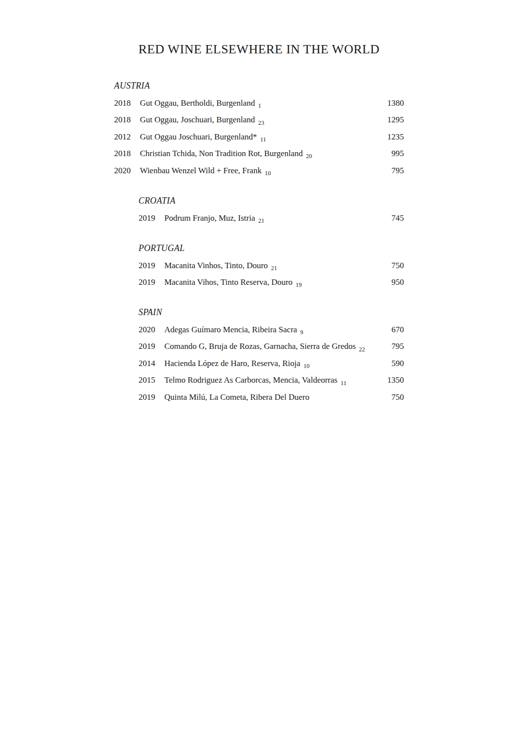RED WINE ELSEWHERE IN THE WORLD
AUSTRIA
2018 Gut Oggau, Bertholdi, Burgenland 1 1380
2018 Gut Oggau, Joschuari, Burgenland 23 1295
2012 Gut Oggau Joschuari, Burgenland* 11 1235
2018 Christian Tchida, Non Tradition Rot, Burgenland 20 995
2020 Wienbau Wenzel Wild + Free, Frank 10 795
CROATIA
2019 Podrum Franjo, Muz, Istria 21 745
PORTUGAL
2019 Macanita Vinhos, Tinto, Douro 21 750
2019 Macanita Vihos, Tinto Reserva, Douro 19 950
SPAIN
2020 Adegas Guímaro Mencia, Ribeira Sacra 9 670
2019 Comando G, Bruja de Rozas, Garnacha, Sierra de Gredos 22 795
2014 Hacienda López de Haro, Reserva, Rioja 10 590
2015 Telmo Rodriguez As Carborcas, Mencia, Valdeorras 11 1350
2019 Quinta Milú, La Cometa, Ribera Del Duero 750